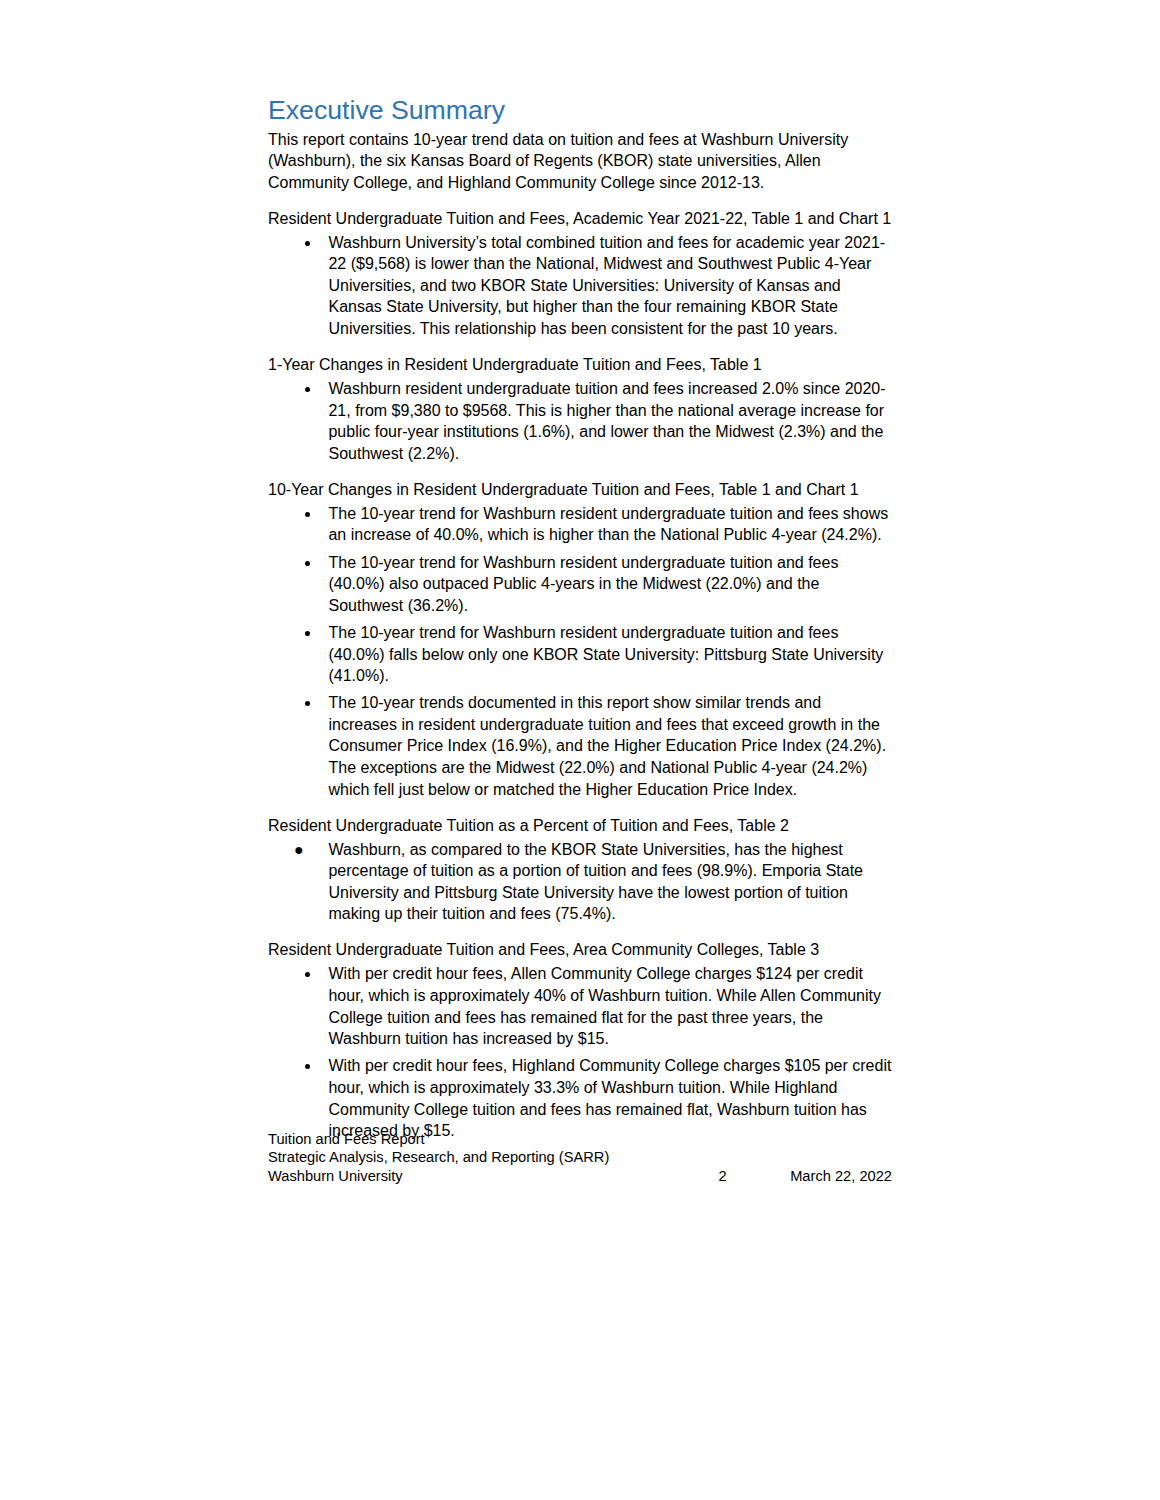Executive Summary
This report contains 10-year trend data on tuition and fees at Washburn University (Washburn), the six Kansas Board of Regents (KBOR) state universities, Allen Community College, and Highland Community College since 2012-13.
Resident Undergraduate Tuition and Fees, Academic Year 2021-22, Table 1 and Chart 1
Washburn University’s total combined tuition and fees for academic year 2021-22 ($9,568) is lower than the National, Midwest and Southwest Public 4-Year Universities, and two KBOR State Universities: University of Kansas and Kansas State University, but higher than the four remaining KBOR State Universities. This relationship has been consistent for the past 10 years.
1-Year Changes in Resident Undergraduate Tuition and Fees, Table 1
Washburn resident undergraduate tuition and fees increased 2.0% since 2020-21, from $9,380 to $9568. This is higher than the national average increase for public four-year institutions (1.6%), and lower than the Midwest (2.3%) and the Southwest (2.2%).
10-Year Changes in Resident Undergraduate Tuition and Fees, Table 1 and Chart 1
The 10-year trend for Washburn resident undergraduate tuition and fees shows an increase of 40.0%, which is higher than the National Public 4-year (24.2%).
The 10-year trend for Washburn resident undergraduate tuition and fees (40.0%) also outpaced Public 4-years in the Midwest (22.0%) and the Southwest (36.2%).
The 10-year trend for Washburn resident undergraduate tuition and fees (40.0%) falls below only one KBOR State University: Pittsburg State University (41.0%).
The 10-year trends documented in this report show similar trends and increases in resident undergraduate tuition and fees that exceed growth in the Consumer Price Index (16.9%), and the Higher Education Price Index (24.2%). The exceptions are the Midwest (22.0%) and National Public 4-year (24.2%) which fell just below or matched the Higher Education Price Index.
Resident Undergraduate Tuition as a Percent of Tuition and Fees, Table 2
Washburn, as compared to the KBOR State Universities, has the highest percentage of tuition as a portion of tuition and fees (98.9%). Emporia State University and Pittsburg State University have the lowest portion of tuition making up their tuition and fees (75.4%).
Resident Undergraduate Tuition and Fees, Area Community Colleges, Table 3
With per credit hour fees, Allen Community College charges $124 per credit hour, which is approximately 40% of Washburn tuition. While Allen Community College tuition and fees has remained flat for the past three years, the Washburn tuition has increased by $15.
With per credit hour fees, Highland Community College charges $105 per credit hour, which is approximately 33.3% of Washburn tuition. While Highland Community College tuition and fees has remained flat, Washburn tuition has increased by $15.
| Tuition and Fees Report Strategic Analysis, Research, and Reporting (SARR) Washburn University | 2 | March 22, 2022 |